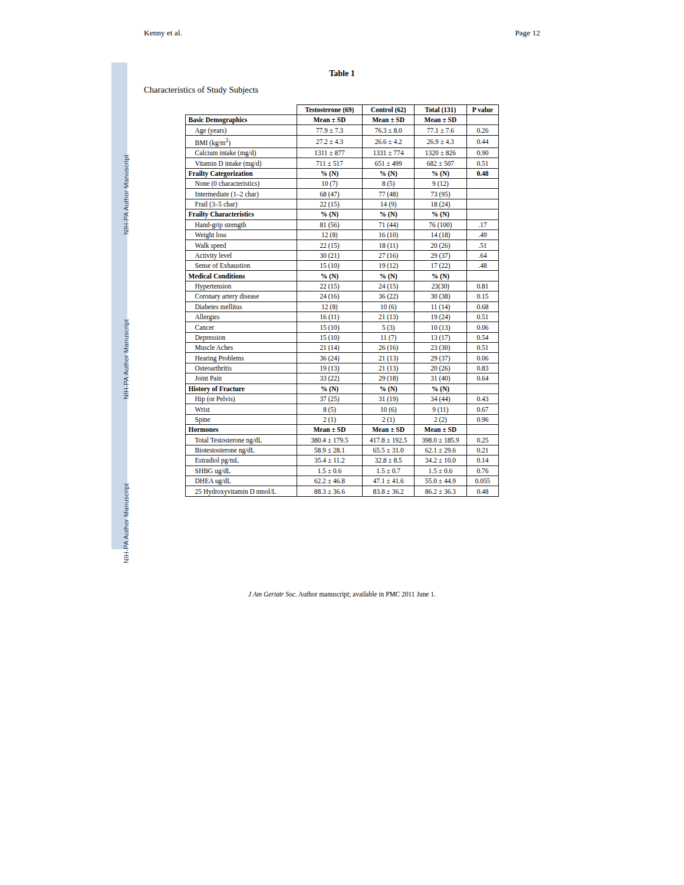NIH-PA Author Manuscript NIH-PA Author Manuscript NIH-PA Author Manuscript
Kenny et al. Page 12
Table 1
Characteristics of Study Subjects
| | Testosterone (69) | Control (62) | Total (131) | P value |
| --- | --- | --- | --- | --- |
| Basic Demographics | Mean ± SD | Mean ± SD | Mean ± SD | |
| Age (years) | 77.9 ± 7.3 | 76.3 ± 8.0 | 77.1 ± 7.6 | 0.26 |
| BMI (kg/m 2 ) | 27.2 ± 4.3 | 26.6 ± 4.2 | 26.9 ± 4.3 | 0.44 |
| Calcium intake (mg/d) | 1311 ± 877 | 1331 ± 774 | 1320 ± 826 | 0.90 |
| Vitamin D intake (mg/d) | 711 ± 517 | 651 ± 499 | 682 ± 507 | 0.51 |
| Frailty Categorization | % (N) | % (N) | % (N) | 0.48 |
| None (0 characteristics) | 10 (7) | 8 (5) | 9 (12) | |
| Intermediate (1–2 char) | 68 (47) | 77 (48) | 73 (95) | |
| Frail (3–5 char) | 22 (15) | 14 (9) | 18 (24) | |
| Frailty Characteristics | % (N) | % (N) | % (N) | |
| Hand-grip strength | 81 (56) | 71 (44) | 76 (100) | .17 |
| Weight loss | 12 (8) | 16 (10) | 14 (18) | .49 |
| Walk speed | 22 (15) | 18 (11) | 20 (26) | .51 |
| Activity level | 30 (21) | 27 (16) | 29 (37) | .64 |
| Sense of Exhaustion | 15 (10) | 19 (12) | 17 (22) | .48 |
| Medical Conditions | % (N) | % (N) | % (N) | |
| Hypertension | 22 (15) | 24 (15) | 23(30) | 0.81 |
| Coronary artery disease | 24 (16) | 36 (22) | 30 (38) | 0.15 |
| Diabetes mellitus | 12 (8) | 10 (6) | 11 (14) | 0.68 |
| Allergies | 16 (11) | 21 (13) | 19 (24) | 0.51 |
| Cancer | 15 (10) | 5 (3) | 10 (13) | 0.06 |
| Depression | 15 (10) | 11 (7) | 13 (17) | 0.54 |
| Muscle Aches | 21 (14) | 26 (16) | 23 (30) | 0.51 |
| Hearing Problems | 36 (24) | 21 (13) | 29 (37) | 0.06 |
| Osteoarthritis | 19 (13) | 21 (13) | 20 (26) | 0.83 |
| Joint Pain | 33 (22) | 29 (18) | 31 (40) | 0.64 |
| History of Fracture | % (N) | % (N) | % (N) | |
| Hip (or Pelvis) | 37 (25) | 31 (19) | 34 (44) | 0.43 |
| Wrist | 8 (5) | 10 (6) | 9 (11) | 0.67 |
| Spine | 2 (1) | 2 (1) | 2 (2) | 0.96 |
| Hormones | Mean ± SD | Mean ± SD | Mean ± SD | |
| Total Testosterone ng/dL | 380.4 ± 179.5 | 417.8 ± 192.5 | 398.0 ± 185.9 | 0.25 |
| Biotestosterone ng/dL | 58.9 ± 28.1 | 65.5 ± 31.0 | 62.1 ± 29.6 | 0.21 |
| Estradiol pg/mL | 35.4 ± 11.2 | 32.8 ± 8.5 | 34.2 ± 10.0 | 0.14 |
| SHBG ug/dL | 1.5 ± 0.6 | 1.5 ± 0.7 | 1.5 ± 0.6 | 0.76 |
| DHEA ug/dL | 62.2 ± 46.8 | 47.1 ± 41.6 | 55.0 ± 44.9 | 0.055 |
| 25 Hydroxyvitamin D nmol/L | 88.3 ± 36.6 | 83.8 ± 36.2 | 86.2 ± 36.3 | 0.48 |
J Am Geriatr Soc. Author manuscript; available in PMC 2011 June 1.